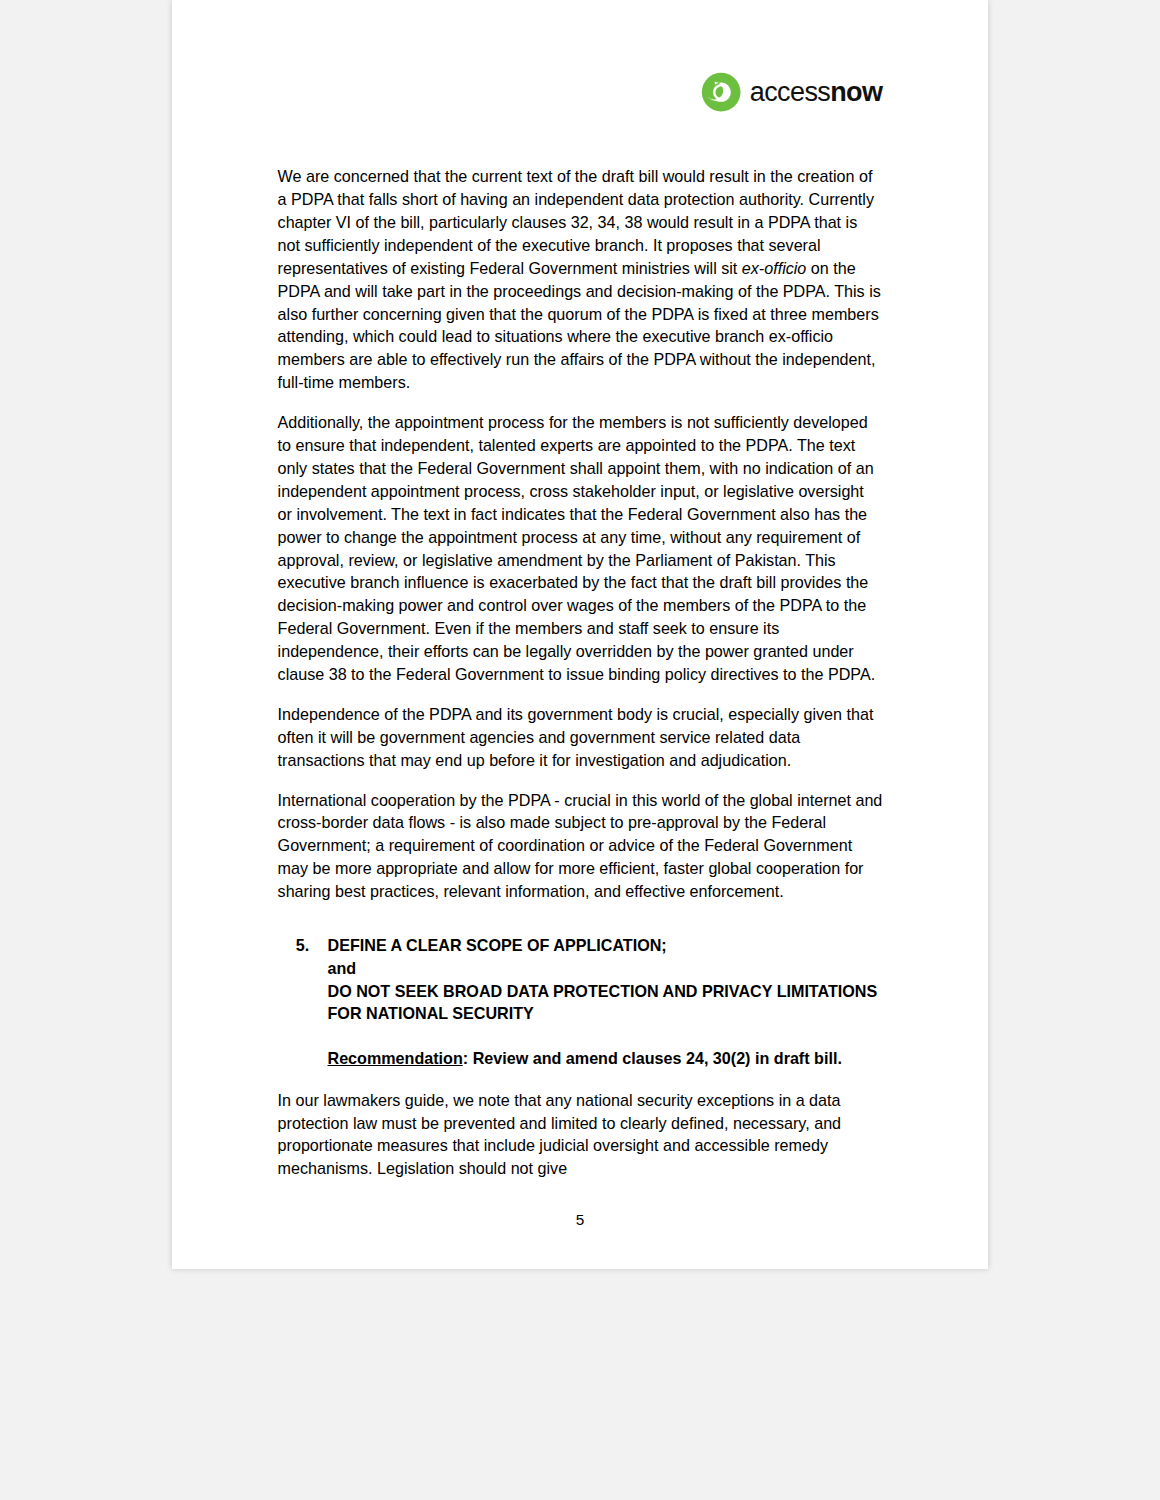access now
We are concerned that the current text of the draft bill would result in the creation of a PDPA that falls short of having an independent data protection authority. Currently chapter VI of the bill, particularly clauses 32, 34, 38 would result in a PDPA that is not sufficiently independent of the executive branch. It proposes that several representatives of existing Federal Government ministries will sit ex-officio on the PDPA and will take part in the proceedings and decision-making of the PDPA. This is also further concerning given that the quorum of the PDPA is fixed at three members attending, which could lead to situations where the executive branch ex-officio members are able to effectively run the affairs of the PDPA without the independent, full-time members.
Additionally, the appointment process for the members is not sufficiently developed to ensure that independent, talented experts are appointed to the PDPA. The text only states that the Federal Government shall appoint them, with no indication of an independent appointment process, cross stakeholder input, or legislative oversight or involvement. The text in fact indicates that the Federal Government also has the power to change the appointment process at any time, without any requirement of approval, review, or legislative amendment by the Parliament of Pakistan. This executive branch influence is exacerbated by the fact that the draft bill provides the decision-making power and control over wages of the members of the PDPA to the Federal Government. Even if the members and staff seek to ensure its independence, their efforts can be legally overridden by the power granted under clause 38 to the Federal Government to issue binding policy directives to the PDPA.
Independence of the PDPA and its government body is crucial, especially given that often it will be government agencies and government service related data transactions that may end up before it for investigation and adjudication.
International cooperation by the PDPA - crucial in this world of the global internet and cross-border data flows - is also made subject to pre-approval by the Federal Government; a requirement of coordination or advice of the Federal Government may be more appropriate and allow for more efficient, faster global cooperation for sharing best practices, relevant information, and effective enforcement.
DEFINE A CLEAR SCOPE OF APPLICATION; and DO NOT SEEK BROAD DATA PROTECTION AND PRIVACY LIMITATIONS FOR NATIONAL SECURITY Recommendation: Review and amend clauses 24, 30(2) in draft bill.
In our lawmakers guide, we note that any national security exceptions in a data protection law must be prevented and limited to clearly defined, necessary, and proportionate measures that include judicial oversight and accessible remedy mechanisms. Legislation should not give
5